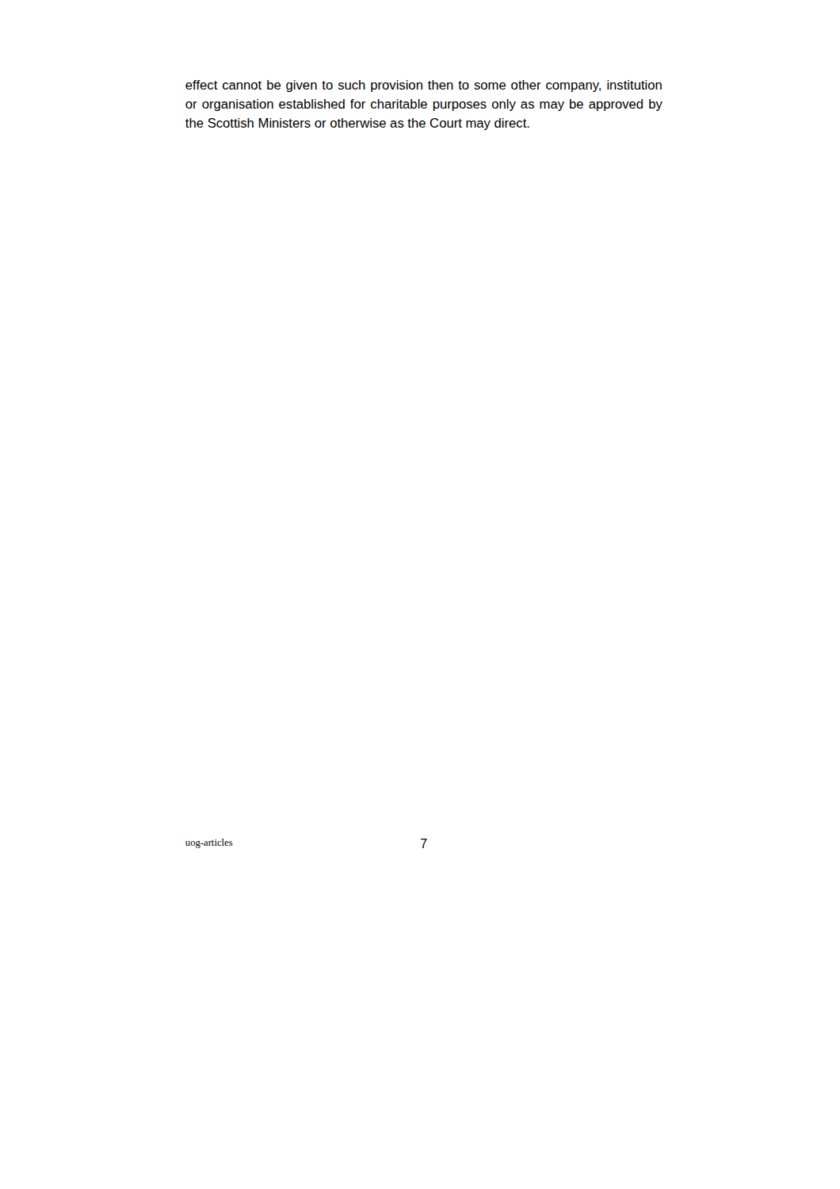effect cannot be given to such provision then to some other company, institution or organisation established for charitable purposes only as may be approved by the Scottish Ministers or otherwise as the Court may direct.
uog-articles 7